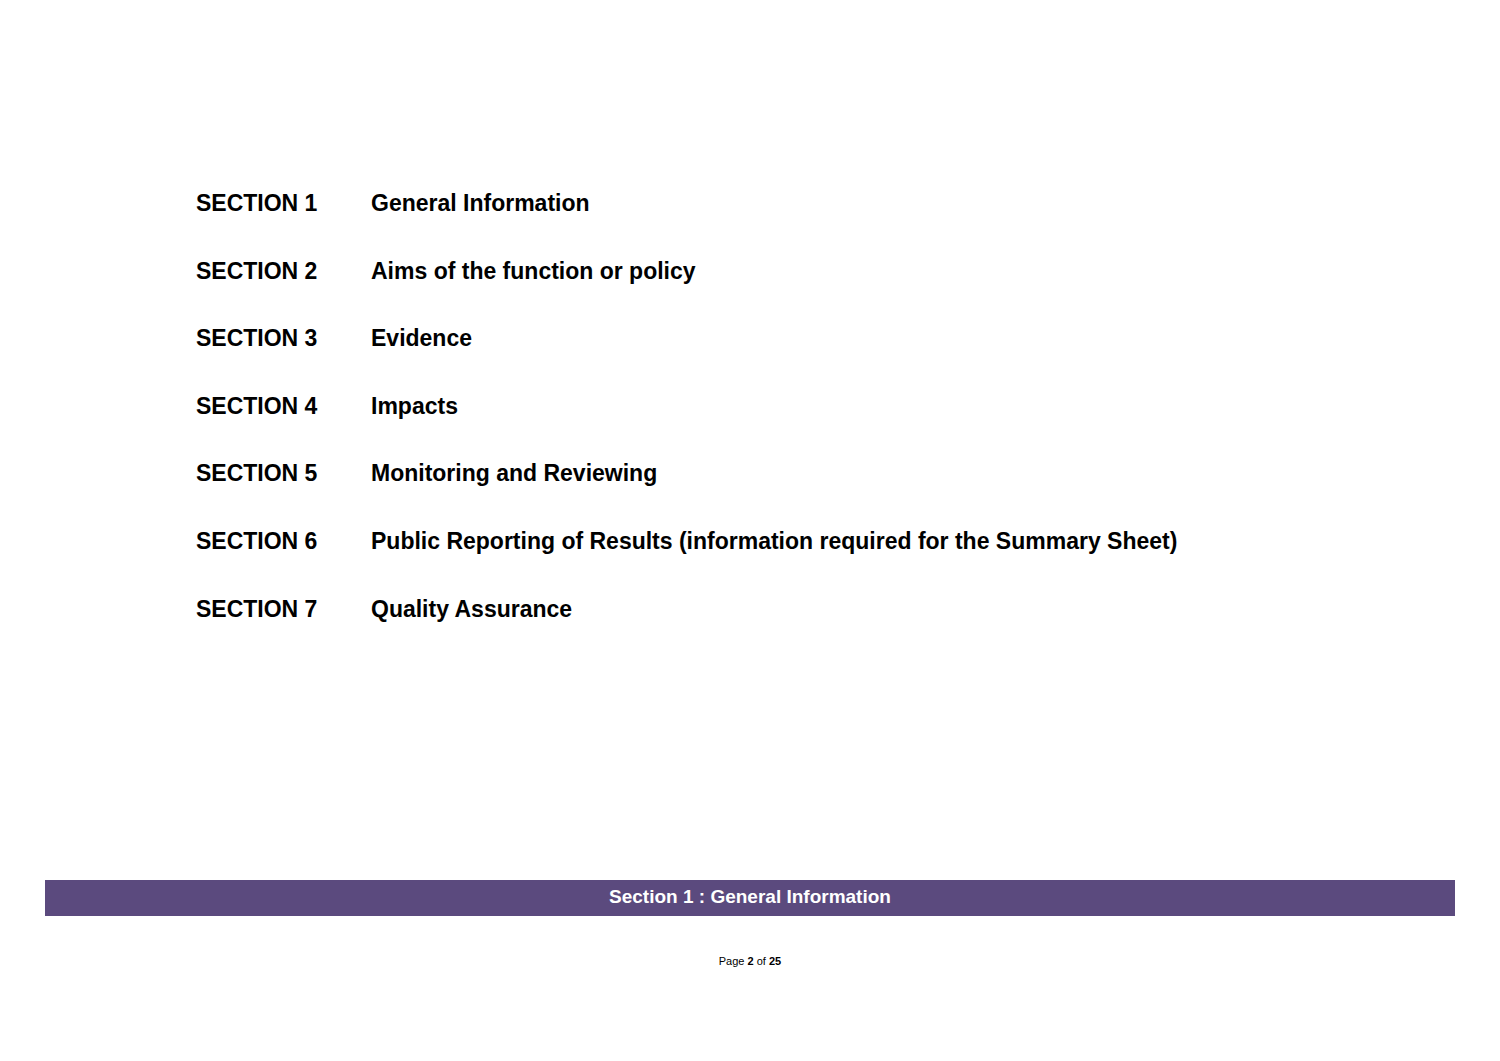SECTION 1
General Information
SECTION 2
Aims of the function or policy
SECTION 3
Evidence
SECTION 4
Impacts
SECTION 5
Monitoring and Reviewing
SECTION 6
Public Reporting of Results (information required for the Summary Sheet)
SECTION 7
Quality Assurance
Section 1 : General Information
Page 2 of 25